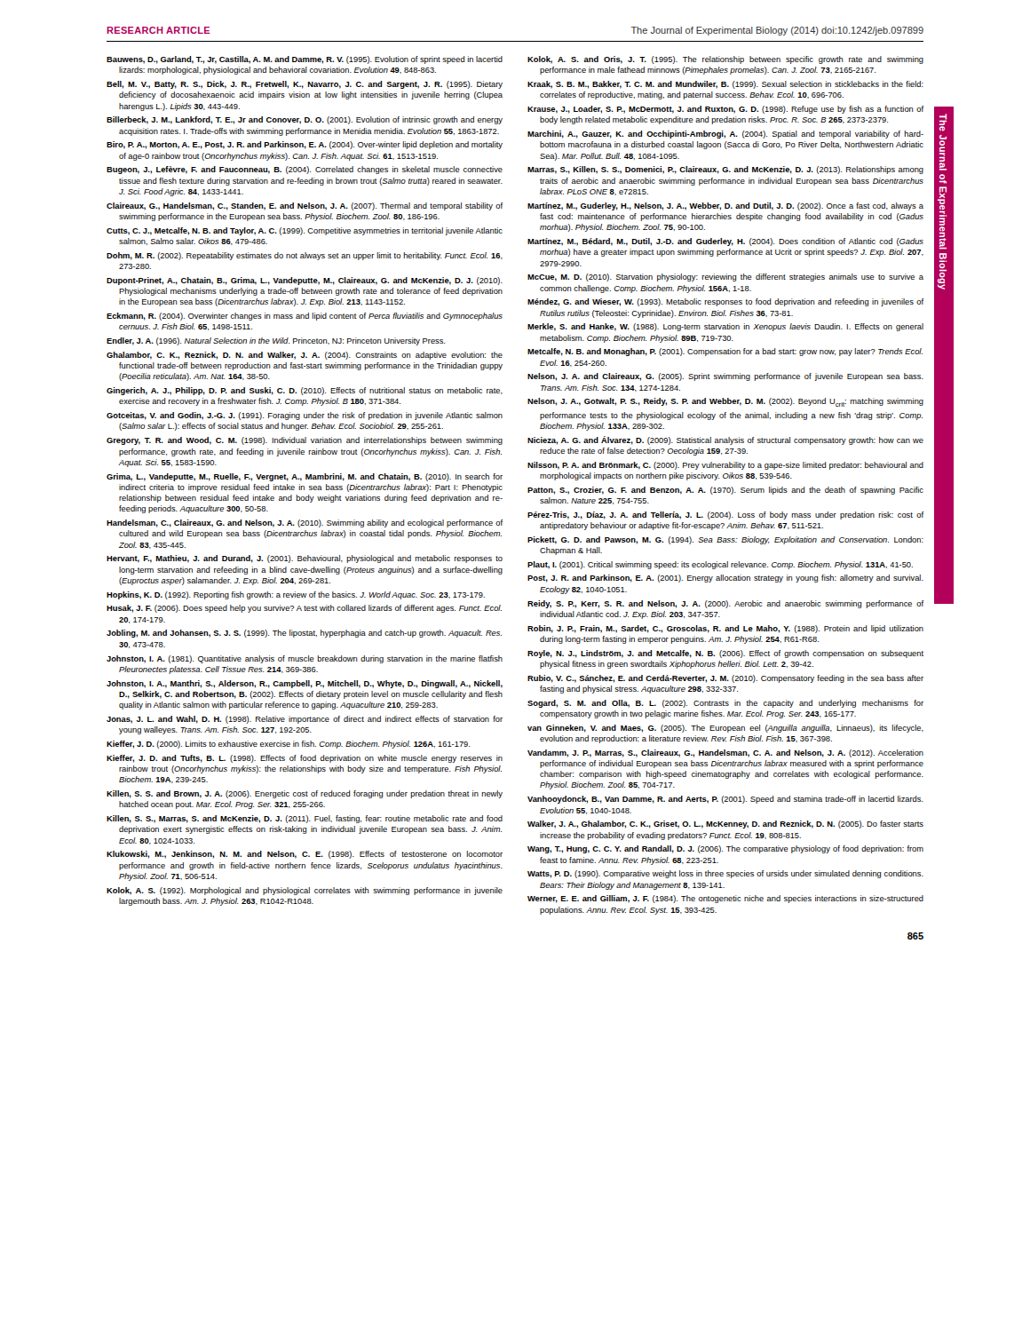RESEARCH ARTICLE
The Journal of Experimental Biology (2014) doi:10.1242/jeb.097899
Bauwens, D., Garland, T., Jr, Castilla, A. M. and Damme, R. V. (1995). Evolution of sprint speed in lacertid lizards: morphological, physiological and behavioral covariation. Evolution 49, 848-863.
Bell, M. V., Batty, R. S., Dick, J. R., Fretwell, K., Navarro, J. C. and Sargent, J. R. (1995). Dietary deficiency of docosahexaenoic acid impairs vision at low light intensities in juvenile herring (Clupea harengus L.). Lipids 30, 443-449.
Billerbeck, J. M., Lankford, T. E., Jr and Conover, D. O. (2001). Evolution of intrinsic growth and energy acquisition rates. I. Trade-offs with swimming performance in Menidia menidia. Evolution 55, 1863-1872.
Biro, P. A., Morton, A. E., Post, J. R. and Parkinson, E. A. (2004). Over-winter lipid depletion and mortality of age-0 rainbow trout (Oncorhynchus mykiss). Can. J. Fish. Aquat. Sci. 61, 1513-1519.
Bugeon, J., Lefèvre, F. and Fauconneau, B. (2004). Correlated changes in skeletal muscle connective tissue and flesh texture during starvation and re-feeding in brown trout (Salmo trutta) reared in seawater. J. Sci. Food Agric. 84, 1433-1441.
Claireaux, G., Handelsman, C., Standen, E. and Nelson, J. A. (2007). Thermal and temporal stability of swimming performance in the European sea bass. Physiol. Biochem. Zool. 80, 186-196.
Cutts, C. J., Metcalfe, N. B. and Taylor, A. C. (1999). Competitive asymmetries in territorial juvenile Atlantic salmon, Salmo salar. Oikos 86, 479-486.
Dohm, M. R. (2002). Repeatability estimates do not always set an upper limit to heritability. Funct. Ecol. 16, 273-280.
Dupont-Prinet, A., Chatain, B., Grima, L., Vandeputte, M., Claireaux, G. and McKenzie, D. J. (2010). Physiological mechanisms underlying a trade-off between growth rate and tolerance of feed deprivation in the European sea bass (Dicentrarchus labrax). J. Exp. Biol. 213, 1143-1152.
Eckmann, R. (2004). Overwinter changes in mass and lipid content of Perca fluviatilis and Gymnocephalus cernuus. J. Fish Biol. 65, 1498-1511.
Endler, J. A. (1996). Natural Selection in the Wild. Princeton, NJ: Princeton University Press.
Ghalambor, C. K., Reznick, D. N. and Walker, J. A. (2004). Constraints on adaptive evolution: the functional trade-off between reproduction and fast-start swimming performance in the Trinidadian guppy (Poecilia reticulata). Am. Nat. 164, 38-50.
Gingerich, A. J., Philipp, D. P. and Suski, C. D. (2010). Effects of nutritional status on metabolic rate, exercise and recovery in a freshwater fish. J. Comp. Physiol. B 180, 371-384.
Gotceitas, V. and Godin, J.-G. J. (1991). Foraging under the risk of predation in juvenile Atlantic salmon (Salmo salar L.): effects of social status and hunger. Behav. Ecol. Sociobiol. 29, 255-261.
Gregory, T. R. and Wood, C. M. (1998). Individual variation and interrelationships between swimming performance, growth rate, and feeding in juvenile rainbow trout (Oncorhynchus mykiss). Can. J. Fish. Aquat. Sci. 55, 1583-1590.
Grima, L., Vandeputte, M., Ruelle, F., Vergnet, A., Mambrini, M. and Chatain, B. (2010). In search for indirect criteria to improve residual feed intake in sea bass (Dicentrarchus labrax): Part I: Phenotypic relationship between residual feed intake and body weight variations during feed deprivation and re-feeding periods. Aquaculture 300, 50-58.
Handelsman, C., Claireaux, G. and Nelson, J. A. (2010). Swimming ability and ecological performance of cultured and wild European sea bass (Dicentrarchus labrax) in coastal tidal ponds. Physiol. Biochem. Zool. 83, 435-445.
Hervant, F., Mathieu, J. and Durand, J. (2001). Behavioural, physiological and metabolic responses to long-term starvation and refeeding in a blind cave-dwelling (Proteus anguinus) and a surface-dwelling (Euproctus asper) salamander. J. Exp. Biol. 204, 269-281.
Hopkins, K. D. (1992). Reporting fish growth: a review of the basics. J. World Aquac. Soc. 23, 173-179.
Husak, J. F. (2006). Does speed help you survive? A test with collared lizards of different ages. Funct. Ecol. 20, 174-179.
Jobling, M. and Johansen, S. J. S. (1999). The lipostat, hyperphagia and catch-up growth. Aquacult. Res. 30, 473-478.
Johnston, I. A. (1981). Quantitative analysis of muscle breakdown during starvation in the marine flatfish Pleuronectes platessa. Cell Tissue Res. 214, 369-386.
Johnston, I. A., Manthri, S., Alderson, R., Campbell, P., Mitchell, D., Whyte, D., Dingwall, A., Nickell, D., Selkirk, C. and Robertson, B. (2002). Effects of dietary protein level on muscle cellularity and flesh quality in Atlantic salmon with particular reference to gaping. Aquaculture 210, 259-283.
Jonas, J. L. and Wahl, D. H. (1998). Relative importance of direct and indirect effects of starvation for young walleyes. Trans. Am. Fish. Soc. 127, 192-205.
Kieffer, J. D. (2000). Limits to exhaustive exercise in fish. Comp. Biochem. Physiol. 126A, 161-179.
Kieffer, J. D. and Tufts, B. L. (1998). Effects of food deprivation on white muscle energy reserves in rainbow trout (Oncorhynchus mykiss): the relationships with body size and temperature. Fish Physiol. Biochem. 19A, 239-245.
Killen, S. S. and Brown, J. A. (2006). Energetic cost of reduced foraging under predation threat in newly hatched ocean pout. Mar. Ecol. Prog. Ser. 321, 255-266.
Killen, S. S., Marras, S. and McKenzie, D. J. (2011). Fuel, fasting, fear: routine metabolic rate and food deprivation exert synergistic effects on risk-taking in individual juvenile European sea bass. J. Anim. Ecol. 80, 1024-1033.
Klukowski, M., Jenkinson, N. M. and Nelson, C. E. (1998). Effects of testosterone on locomotor performance and growth in field-active northern fence lizards, Sceloporus undulatus hyacinthinus. Physiol. Zool. 71, 506-514.
Kolok, A. S. (1992). Morphological and physiological correlates with swimming performance in juvenile largemouth bass. Am. J. Physiol. 263, R1042-R1048.
Kolok, A. S. and Oris, J. T. (1995). The relationship between specific growth rate and swimming performance in male fathead minnows (Pimephales promelas). Can. J. Zool. 73, 2165-2167.
Kraak, S. B. M., Bakker, T. C. M. and Mundwiler, B. (1999). Sexual selection in sticklebacks in the field: correlates of reproductive, mating, and paternal success. Behav. Ecol. 10, 696-706.
Krause, J., Loader, S. P., McDermott, J. and Ruxton, G. D. (1998). Refuge use by fish as a function of body length related metabolic expenditure and predation risks. Proc. R. Soc. B 265, 2373-2379.
Marchini, A., Gauzer, K. and Occhipinti-Ambrogi, A. (2004). Spatial and temporal variability of hard-bottom macrofauna in a disturbed coastal lagoon (Sacca di Goro, Po River Delta, Northwestern Adriatic Sea). Mar. Pollut. Bull. 48, 1084-1095.
Marras, S., Killen, S. S., Domenici, P., Claireaux, G. and McKenzie, D. J. (2013). Relationships among traits of aerobic and anaerobic swimming performance in individual European sea bass Dicentrarchus labrax. PLoS ONE 8, e72815.
Martínez, M., Guderley, H., Nelson, J. A., Webber, D. and Dutil, J. D. (2002). Once a fast cod, always a fast cod: maintenance of performance hierarchies despite changing food availability in cod (Gadus morhua). Physiol. Biochem. Zool. 75, 90-100.
Martínez, M., Bédard, M., Dutil, J.-D. and Guderley, H. (2004). Does condition of Atlantic cod (Gadus morhua) have a greater impact upon swimming performance at Ucrit or sprint speeds? J. Exp. Biol. 207, 2979-2990.
McCue, M. D. (2010). Starvation physiology: reviewing the different strategies animals use to survive a common challenge. Comp. Biochem. Physiol. 156A, 1-18.
Méndez, G. and Wieser, W. (1993). Metabolic responses to food deprivation and refeeding in juveniles of Rutilus rutilus (Teleostei: Cyprinidae). Environ. Biol. Fishes 36, 73-81.
Merkle, S. and Hanke, W. (1988). Long-term starvation in Xenopus laevis Daudin. I. Effects on general metabolism. Comp. Biochem. Physiol. 89B, 719-730.
Metcalfe, N. B. and Monaghan, P. (2001). Compensation for a bad start: grow now, pay later? Trends Ecol. Evol. 16, 254-260.
Nelson, J. A. and Claireaux, G. (2005). Sprint swimming performance of juvenile European sea bass. Trans. Am. Fish. Soc. 134, 1274-1284.
Nelson, J. A., Gotwalt, P. S., Reidy, S. P. and Webber, D. M. (2002). Beyond Ucrit: matching swimming performance tests to the physiological ecology of the animal, including a new fish 'drag strip'. Comp. Biochem. Physiol. 133A, 289-302.
Nicieza, A. G. and Álvarez, D. (2009). Statistical analysis of structural compensatory growth: how can we reduce the rate of false detection? Oecologia 159, 27-39.
Nilsson, P. A. and Brönmark, C. (2000). Prey vulnerability to a gape-size limited predator: behavioural and morphological impacts on northern pike piscivory. Oikos 88, 539-546.
Patton, S., Crozier, G. F. and Benzon, A. A. (1970). Serum lipids and the death of spawning Pacific salmon. Nature 225, 754-755.
Pérez-Tris, J., Díaz, J. A. and Tellería, J. L. (2004). Loss of body mass under predation risk: cost of antipredatory behaviour or adaptive fit-for-escape? Anim. Behav. 67, 511-521.
Pickett, G. D. and Pawson, M. G. (1994). Sea Bass: Biology, Exploitation and Conservation. London: Chapman & Hall.
Plaut, I. (2001). Critical swimming speed: its ecological relevance. Comp. Biochem. Physiol. 131A, 41-50.
Post, J. R. and Parkinson, E. A. (2001). Energy allocation strategy in young fish: allometry and survival. Ecology 82, 1040-1051.
Reidy, S. P., Kerr, S. R. and Nelson, J. A. (2000). Aerobic and anaerobic swimming performance of individual Atlantic cod. J. Exp. Biol. 203, 347-357.
Robin, J. P., Frain, M., Sardet, C., Groscolas, R. and Le Maho, Y. (1988). Protein and lipid utilization during long-term fasting in emperor penguins. Am. J. Physiol. 254, R61-R68.
Royle, N. J., Lindström, J. and Metcalfe, N. B. (2006). Effect of growth compensation on subsequent physical fitness in green swordtails Xiphophorus helleri. Biol. Lett. 2, 39-42.
Rubio, V. C., Sánchez, E. and Cerdá-Reverter, J. M. (2010). Compensatory feeding in the sea bass after fasting and physical stress. Aquaculture 298, 332-337.
Sogard, S. M. and Olla, B. L. (2002). Contrasts in the capacity and underlying mechanisms for compensatory growth in two pelagic marine fishes. Mar. Ecol. Prog. Ser. 243, 165-177.
van Ginneken, V. and Maes, G. (2005). The European eel (Anguilla anguilla, Linnaeus), its lifecycle, evolution and reproduction: a literature review. Rev. Fish Biol. Fish. 15, 367-398.
Vandamm, J. P., Marras, S., Claireaux, G., Handelsman, C. A. and Nelson, J. A. (2012). Acceleration performance of individual European sea bass Dicentrarchus labrax measured with a sprint performance chamber: comparison with high-speed cinematography and correlates with ecological performance. Physiol. Biochem. Zool. 85, 704-717.
Vanhooydonck, B., Van Damme, R. and Aerts, P. (2001). Speed and stamina trade-off in lacertid lizards. Evolution 55, 1040-1048.
Walker, J. A., Ghalambor, C. K., Griset, O. L., McKenney, D. and Reznick, D. N. (2005). Do faster starts increase the probability of evading predators? Funct. Ecol. 19, 808-815.
Wang, T., Hung, C. C. Y. and Randall, D. J. (2006). The comparative physiology of food deprivation: from feast to famine. Annu. Rev. Physiol. 68, 223-251.
Watts, P. D. (1990). Comparative weight loss in three species of ursids under simulated denning conditions. Bears: Their Biology and Management 8, 139-141.
Werner, E. E. and Gilliam, J. F. (1984). The ontogenetic niche and species interactions in size-structured populations. Annu. Rev. Ecol. Syst. 15, 393-425.
The Journal of Experimental Biology
865